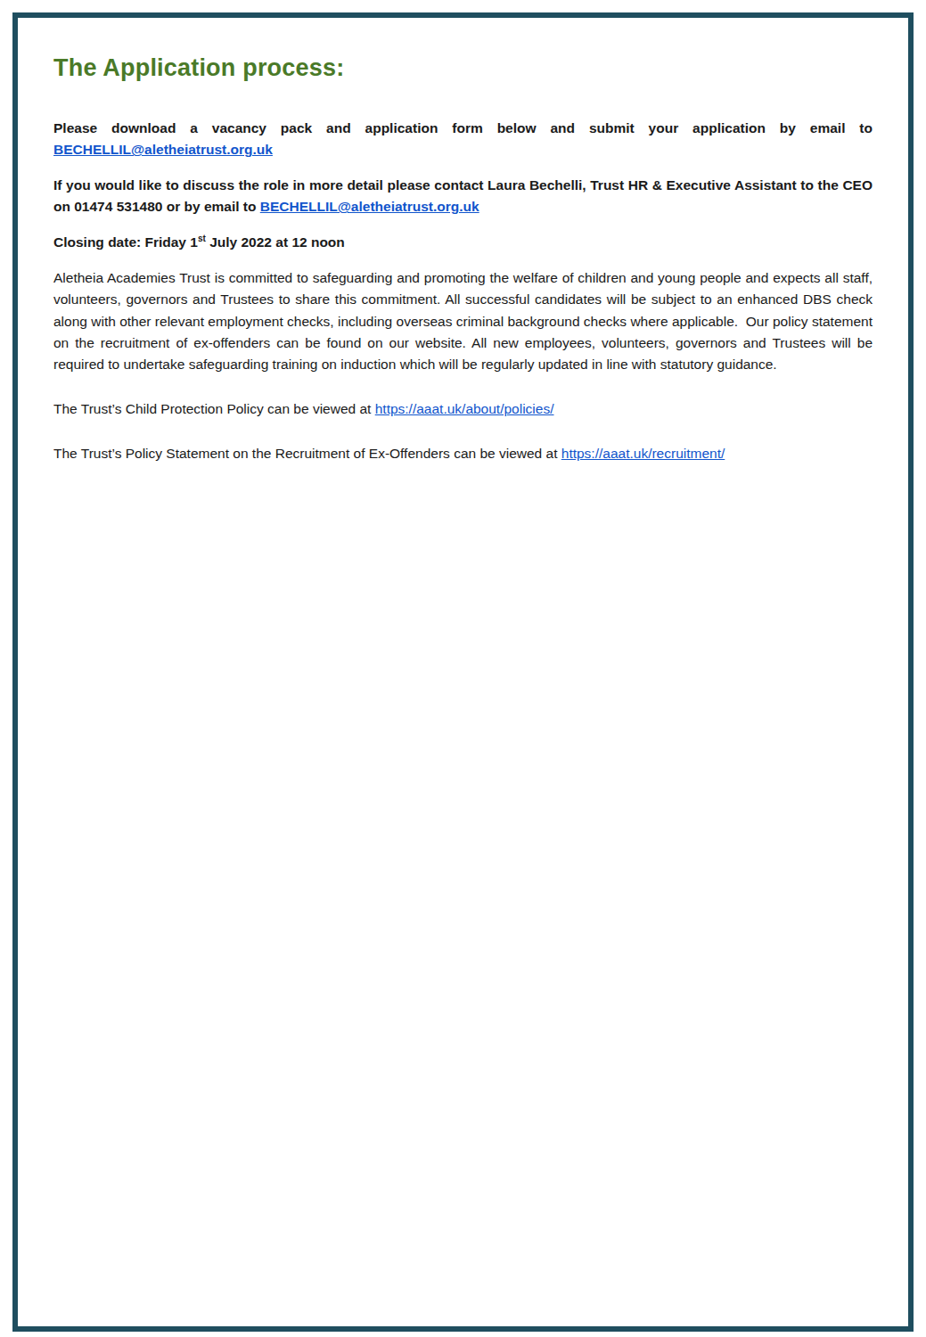The Application process:
Please download a vacancy pack and application form below and submit your application by email to BECHELLIL@aletheiatrust.org.uk
If you would like to discuss the role in more detail please contact Laura Bechelli, Trust HR & Executive Assistant to the CEO on 01474 531480 or by email to BECHELLIL@aletheiatrust.org.uk
Closing date: Friday 1st July 2022 at 12 noon
Aletheia Academies Trust is committed to safeguarding and promoting the welfare of children and young people and expects all staff, volunteers, governors and Trustees to share this commitment. All successful candidates will be subject to an enhanced DBS check along with other relevant employment checks, including overseas criminal background checks where applicable. Our policy statement on the recruitment of ex-offenders can be found on our website. All new employees, volunteers, governors and Trustees will be required to undertake safeguarding training on induction which will be regularly updated in line with statutory guidance.
The Trust’s Child Protection Policy can be viewed at https://aaat.uk/about/policies/
The Trust’s Policy Statement on the Recruitment of Ex-Offenders can be viewed at https://aaat.uk/recruitment/